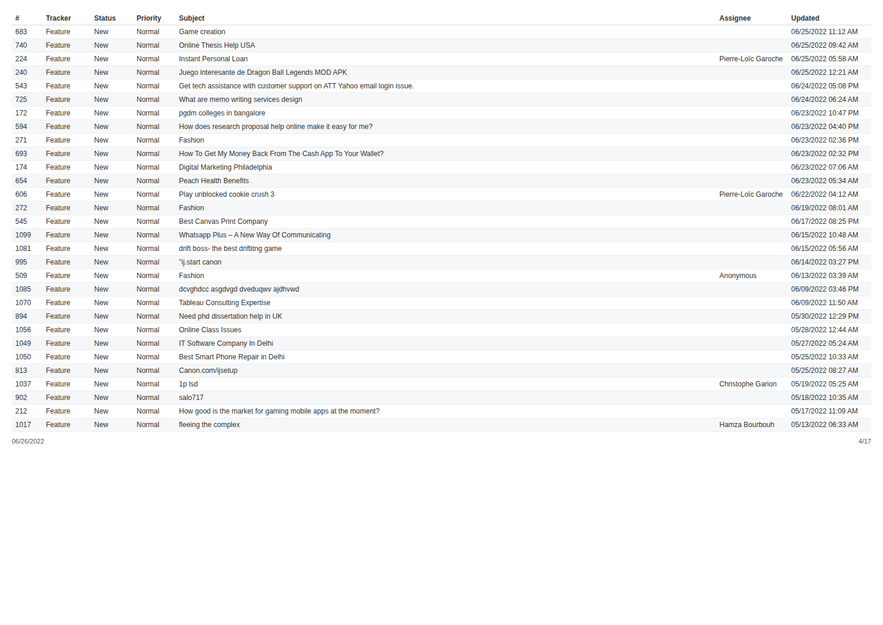| # | Tracker | Status | Priority | Subject | Assignee | Updated |
| --- | --- | --- | --- | --- | --- | --- |
| 683 | Feature | New | Normal | Game creation | | 06/25/2022 11:12 AM |
| 740 | Feature | New | Normal | Online Thesis Help USA | | 06/25/2022 09:42 AM |
| 224 | Feature | New | Normal | Instant Personal Loan | Pierre-Loïc Garoche | 06/25/2022 05:58 AM |
| 240 | Feature | New | Normal | Juego interesante de Dragon Ball Legends MOD APK | | 06/25/2022 12:21 AM |
| 543 | Feature | New | Normal | Get tech assistance with customer support on ATT Yahoo email login issue. | | 06/24/2022 05:08 PM |
| 725 | Feature | New | Normal | What are memo writing services design | | 06/24/2022 06:24 AM |
| 172 | Feature | New | Normal | pgdm colleges in bangalore | | 06/23/2022 10:47 PM |
| 594 | Feature | New | Normal | How does research proposal help online make it easy for me? | | 06/23/2022 04:40 PM |
| 271 | Feature | New | Normal | Fashion | | 06/23/2022 02:36 PM |
| 693 | Feature | New | Normal | How To Get My Money Back From The Cash App To Your Wallet? | | 06/23/2022 02:32 PM |
| 174 | Feature | New | Normal | Digital Marketing Philadelphia | | 06/23/2022 07:06 AM |
| 654 | Feature | New | Normal | Peach Health Benefits | | 06/23/2022 05:34 AM |
| 606 | Feature | New | Normal | Play unblocked cookie crush 3 | Pierre-Loïc Garoche | 06/22/2022 04:12 AM |
| 272 | Feature | New | Normal | Fashion | | 06/19/2022 08:01 AM |
| 545 | Feature | New | Normal | Best Canvas Print Company | | 06/17/2022 08:25 PM |
| 1099 | Feature | New | Normal | Whatsapp Plus – A New Way Of Communicating | | 06/15/2022 10:48 AM |
| 1081 | Feature | New | Normal | drift boss- the best driftitng game | | 06/15/2022 05:56 AM |
| 995 | Feature | New | Normal | "ij.start canon | | 06/14/2022 03:27 PM |
| 509 | Feature | New | Normal | Fashion | Anonymous | 06/13/2022 03:39 AM |
| 1085 | Feature | New | Normal | dcvghdcc asgdvgd dveduqwv ajdhvwd | | 06/09/2022 03:46 PM |
| 1070 | Feature | New | Normal | Tableau Consulting Expertise | | 06/09/2022 11:50 AM |
| 894 | Feature | New | Normal | Need phd dissertation help in UK | | 05/30/2022 12:29 PM |
| 1056 | Feature | New | Normal | Online Class Issues | | 05/28/2022 12:44 AM |
| 1049 | Feature | New | Normal | IT Software Company In Delhi | | 05/27/2022 05:24 AM |
| 1050 | Feature | New | Normal | Best Smart Phone Repair in Delhi | | 05/25/2022 10:33 AM |
| 813 | Feature | New | Normal | Canon.com/ijsetup | | 05/25/2022 08:27 AM |
| 1037 | Feature | New | Normal | 1p lsd | Christophe Garion | 05/19/2022 05:25 AM |
| 902 | Feature | New | Normal | salo717 | | 05/18/2022 10:35 AM |
| 212 | Feature | New | Normal | How good is the market for gaming mobile apps at the moment? | | 05/17/2022 11:09 AM |
| 1017 | Feature | New | Normal | fleeing the complex | Hamza Bourbouh | 05/13/2022 06:33 AM |
06/26/2022 4/17